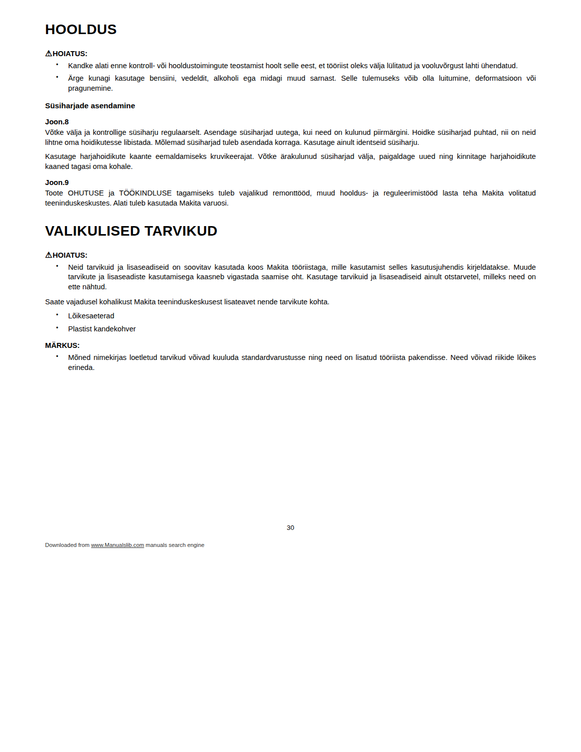HOOLDUS
⚠HOIATUS:
Kandke alati enne kontroll- või hooldustoimingute teostamist hoolt selle eest, et tööriist oleks välja lülitatud ja vooluvõrgust lahti ühendatud.
Ärge kunagi kasutage bensiini, vedeldit, alkoholi ega midagi muud sarnast. Selle tulemuseks võib olla luitumine, deformatsioon või pragunemine.
Süsiharjade asendamine
Joon.8
Võtke välja ja kontrollige süsiharju regulaarselt. Asendage süsiharjad uutega, kui need on kulunud piirmärgini. Hoidke süsiharjad puhtad, nii on neid lihtne oma hoidikutesse libistada. Mõlemad süsiharjad tuleb asendada korraga. Kasutage ainult identseid süsiharju.
Kasutage harjahoidikute kaante eemaldamiseks kruvikeerajat. Võtke ärakulunud süsiharjad välja, paigaldage uued ning kinnitage harjahoidikute kaaned tagasi oma kohale.
Joon.9
Toote OHUTUSE ja TÖÖKINDLUSE tagamiseks tuleb vajalikud remonttööd, muud hooldus- ja reguleerimistööd lasta teha Makita volitatud teeninduskeskustes. Alati tuleb kasutada Makita varuosi.
VALIKULISED TARVIKUD
⚠HOIATUS:
Neid tarvikuid ja lisaseadiseid on soovitav kasutada koos Makita tööriistaga, mille kasutamist selles kasutusjuhendis kirjeldatakse. Muude tarvikute ja lisaseadiste kasutamisega kaasneb vigastada saamise oht. Kasutage tarvikuid ja lisaseadiseid ainult otstarvetel, milleks need on ette nähtud.
Saate vajadusel kohalikust Makita teeninduskeskusest lisateavet nende tarvikute kohta.
Lõikesaeterad
Plastist kandekohver
MÄRKUS:
Mõned nimekirjas loetletud tarvikud võivad kuuluda standardvarustusse ning need on lisatud tööriista pakendisse. Need võivad riikide lõikes erineda.
30
Downloaded from www.Manualslib.com manuals search engine